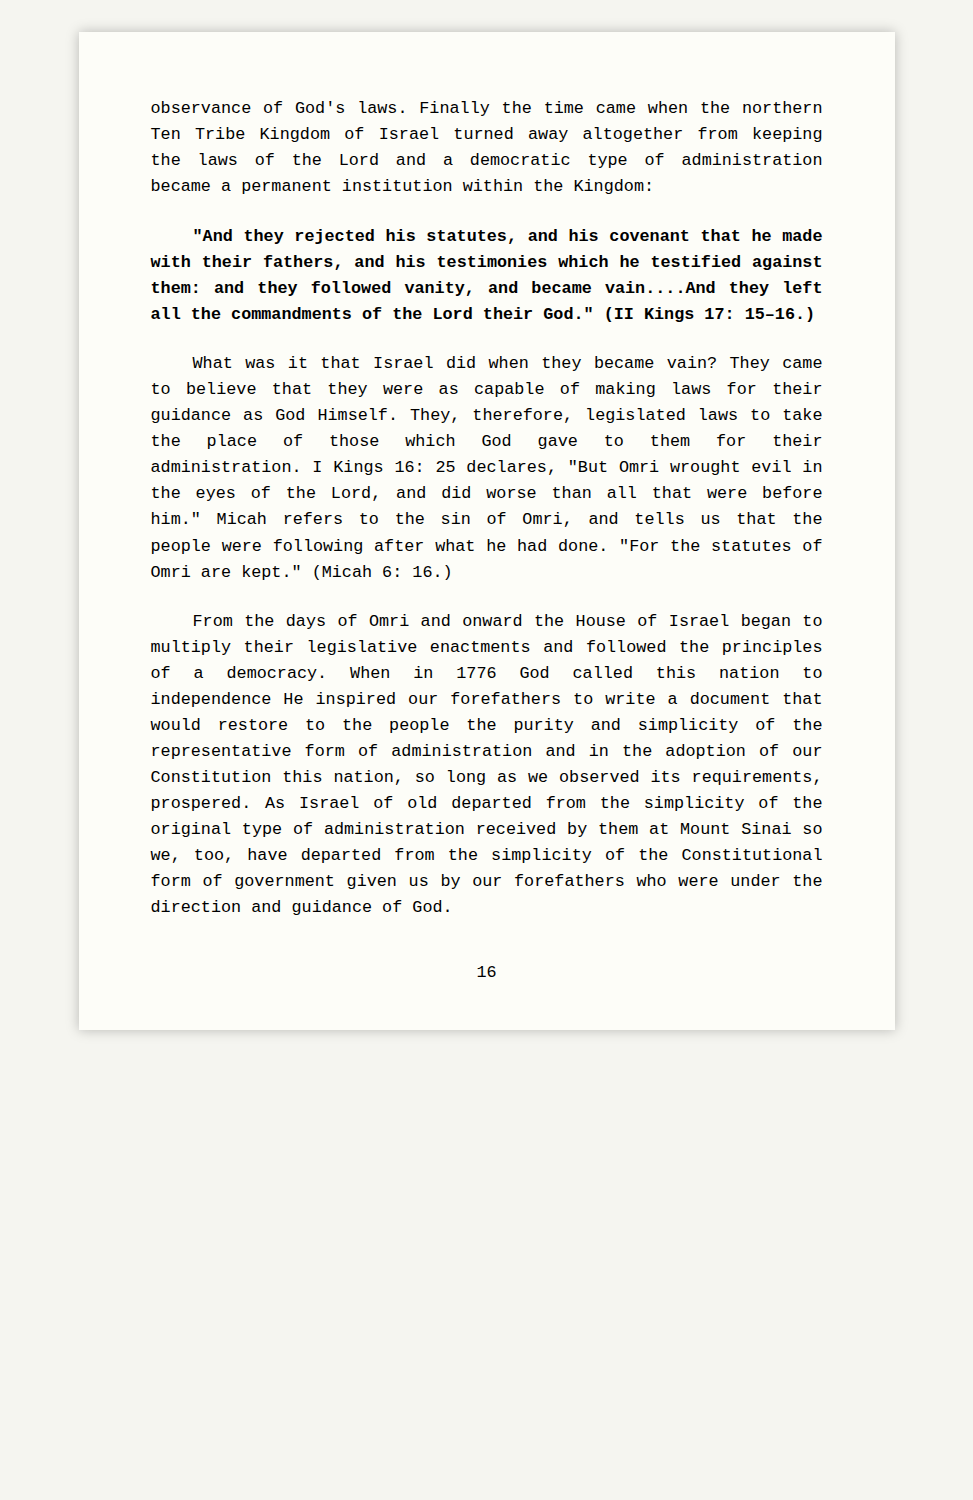observance of God's laws. Finally the time came when the northern Ten Tribe Kingdom of Israel turned away altogether from keeping the laws of the Lord and a democratic type of administration became a permanent institution within the Kingdom:
"And they rejected his statutes, and his covenant that he made with their fathers, and his testimonies which he testified against them: and they followed vanity, and became vain....And they left all the commandments of the Lord their God." (II Kings 17: 15–16.)
What was it that Israel did when they became vain? They came to believe that they were as capable of making laws for their guidance as God Himself. They, therefore, legislated laws to take the place of those which God gave to them for their administration. I Kings 16: 25 declares, "But Omri wrought evil in the eyes of the Lord, and did worse than all that were before him." Micah refers to the sin of Omri, and tells us that the people were following after what he had done. "For the statutes of Omri are kept." (Micah 6: 16.)
From the days of Omri and onward the House of Israel began to multiply their legislative enactments and followed the principles of a democracy. When in 1776 God called this nation to independence He inspired our forefathers to write a document that would restore to the people the purity and simplicity of the representative form of administration and in the adoption of our Constitution this nation, so long as we observed its requirements, prospered. As Israel of old departed from the simplicity of the original type of administration received by them at Mount Sinai so we, too, have departed from the simplicity of the Constitutional form of government given us by our forefathers who were under the direction and guidance of God.
16